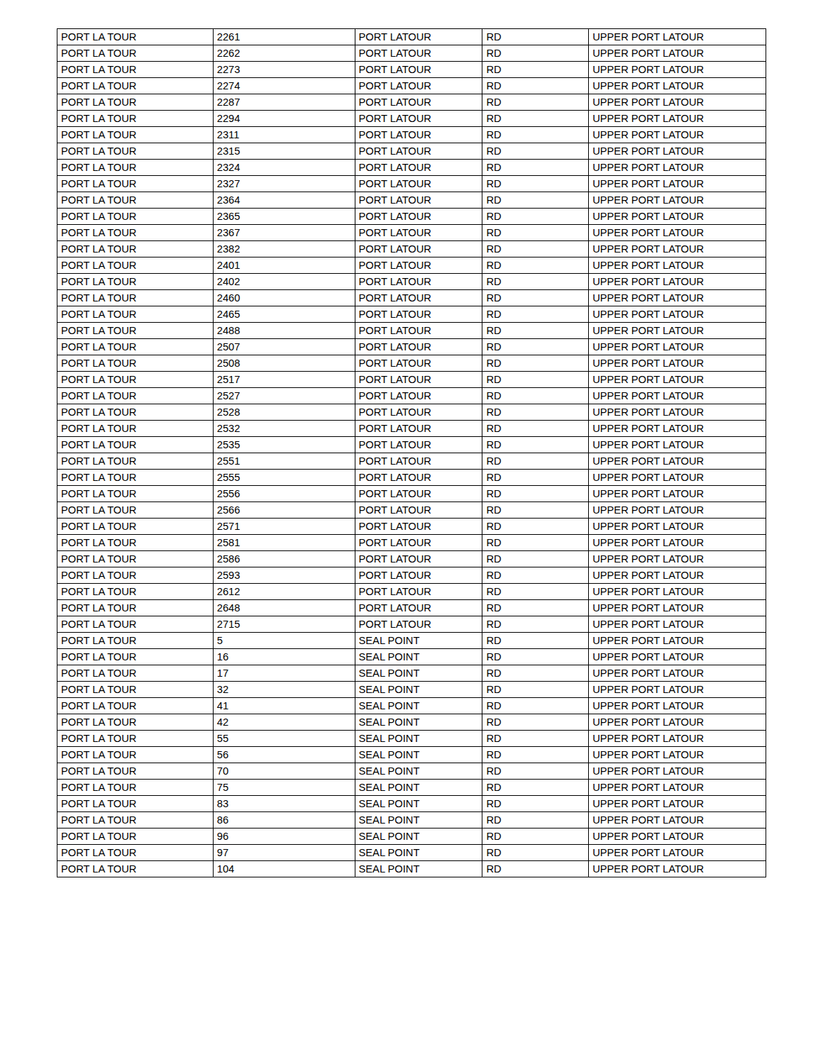| PORT LA TOUR | 2261 | PORT LATOUR | RD | UPPER PORT LATOUR |
| PORT LA TOUR | 2262 | PORT LATOUR | RD | UPPER PORT LATOUR |
| PORT LA TOUR | 2273 | PORT LATOUR | RD | UPPER PORT LATOUR |
| PORT LA TOUR | 2274 | PORT LATOUR | RD | UPPER PORT LATOUR |
| PORT LA TOUR | 2287 | PORT LATOUR | RD | UPPER PORT LATOUR |
| PORT LA TOUR | 2294 | PORT LATOUR | RD | UPPER PORT LATOUR |
| PORT LA TOUR | 2311 | PORT LATOUR | RD | UPPER PORT LATOUR |
| PORT LA TOUR | 2315 | PORT LATOUR | RD | UPPER PORT LATOUR |
| PORT LA TOUR | 2324 | PORT LATOUR | RD | UPPER PORT LATOUR |
| PORT LA TOUR | 2327 | PORT LATOUR | RD | UPPER PORT LATOUR |
| PORT LA TOUR | 2364 | PORT LATOUR | RD | UPPER PORT LATOUR |
| PORT LA TOUR | 2365 | PORT LATOUR | RD | UPPER PORT LATOUR |
| PORT LA TOUR | 2367 | PORT LATOUR | RD | UPPER PORT LATOUR |
| PORT LA TOUR | 2382 | PORT LATOUR | RD | UPPER PORT LATOUR |
| PORT LA TOUR | 2401 | PORT LATOUR | RD | UPPER PORT LATOUR |
| PORT LA TOUR | 2402 | PORT LATOUR | RD | UPPER PORT LATOUR |
| PORT LA TOUR | 2460 | PORT LATOUR | RD | UPPER PORT LATOUR |
| PORT LA TOUR | 2465 | PORT LATOUR | RD | UPPER PORT LATOUR |
| PORT LA TOUR | 2488 | PORT LATOUR | RD | UPPER PORT LATOUR |
| PORT LA TOUR | 2507 | PORT LATOUR | RD | UPPER PORT LATOUR |
| PORT LA TOUR | 2508 | PORT LATOUR | RD | UPPER PORT LATOUR |
| PORT LA TOUR | 2517 | PORT LATOUR | RD | UPPER PORT LATOUR |
| PORT LA TOUR | 2527 | PORT LATOUR | RD | UPPER PORT LATOUR |
| PORT LA TOUR | 2528 | PORT LATOUR | RD | UPPER PORT LATOUR |
| PORT LA TOUR | 2532 | PORT LATOUR | RD | UPPER PORT LATOUR |
| PORT LA TOUR | 2535 | PORT LATOUR | RD | UPPER PORT LATOUR |
| PORT LA TOUR | 2551 | PORT LATOUR | RD | UPPER PORT LATOUR |
| PORT LA TOUR | 2555 | PORT LATOUR | RD | UPPER PORT LATOUR |
| PORT LA TOUR | 2556 | PORT LATOUR | RD | UPPER PORT LATOUR |
| PORT LA TOUR | 2566 | PORT LATOUR | RD | UPPER PORT LATOUR |
| PORT LA TOUR | 2571 | PORT LATOUR | RD | UPPER PORT LATOUR |
| PORT LA TOUR | 2581 | PORT LATOUR | RD | UPPER PORT LATOUR |
| PORT LA TOUR | 2586 | PORT LATOUR | RD | UPPER PORT LATOUR |
| PORT LA TOUR | 2593 | PORT LATOUR | RD | UPPER PORT LATOUR |
| PORT LA TOUR | 2612 | PORT LATOUR | RD | UPPER PORT LATOUR |
| PORT LA TOUR | 2648 | PORT LATOUR | RD | UPPER PORT LATOUR |
| PORT LA TOUR | 2715 | PORT LATOUR | RD | UPPER PORT LATOUR |
| PORT LA TOUR | 5 | SEAL POINT | RD | UPPER PORT LATOUR |
| PORT LA TOUR | 16 | SEAL POINT | RD | UPPER PORT LATOUR |
| PORT LA TOUR | 17 | SEAL POINT | RD | UPPER PORT LATOUR |
| PORT LA TOUR | 32 | SEAL POINT | RD | UPPER PORT LATOUR |
| PORT LA TOUR | 41 | SEAL POINT | RD | UPPER PORT LATOUR |
| PORT LA TOUR | 42 | SEAL POINT | RD | UPPER PORT LATOUR |
| PORT LA TOUR | 55 | SEAL POINT | RD | UPPER PORT LATOUR |
| PORT LA TOUR | 56 | SEAL POINT | RD | UPPER PORT LATOUR |
| PORT LA TOUR | 70 | SEAL POINT | RD | UPPER PORT LATOUR |
| PORT LA TOUR | 75 | SEAL POINT | RD | UPPER PORT LATOUR |
| PORT LA TOUR | 83 | SEAL POINT | RD | UPPER PORT LATOUR |
| PORT LA TOUR | 86 | SEAL POINT | RD | UPPER PORT LATOUR |
| PORT LA TOUR | 96 | SEAL POINT | RD | UPPER PORT LATOUR |
| PORT LA TOUR | 97 | SEAL POINT | RD | UPPER PORT LATOUR |
| PORT LA TOUR | 104 | SEAL POINT | RD | UPPER PORT LATOUR |